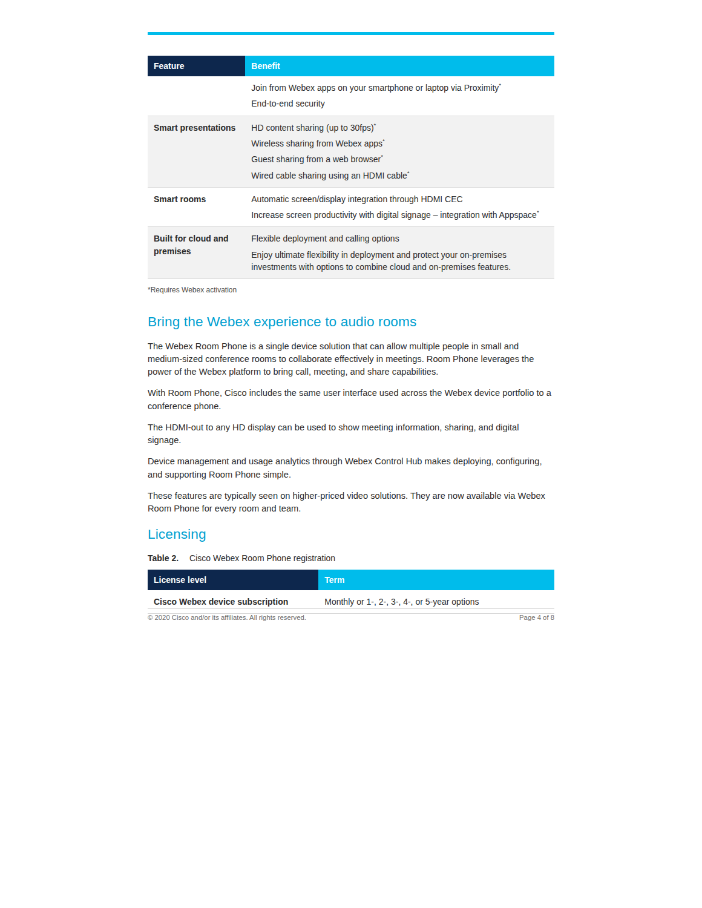| Feature | Benefit |
| --- | --- |
| | Join from Webex apps on your smartphone or laptop via Proximity * End-to-end security |
| Smart presentations | HD content sharing (up to 30fps) * Wireless sharing from Webex apps * Guest sharing from a web browser * Wired cable sharing using an HDMI cable * |
| Smart rooms | Automatic screen/display integration through HDMI CEC Increase screen productivity with digital signage – integration with Appspace * |
| Built for cloud and premises | Flexible deployment and calling options Enjoy ultimate flexibility in deployment and protect your on-premises investments with options to combine cloud and on-premises features. |
*Requires Webex activation
Bring the Webex experience to audio rooms
The Webex Room Phone is a single device solution that can allow multiple people in small and medium-sized conference rooms to collaborate effectively in meetings. Room Phone leverages the power of the Webex platform to bring call, meeting, and share capabilities.
With Room Phone, Cisco includes the same user interface used across the Webex device portfolio to a conference phone.
The HDMI-out to any HD display can be used to show meeting information, sharing, and digital signage.
Device management and usage analytics through Webex Control Hub makes deploying, configuring, and supporting Room Phone simple.
These features are typically seen on higher-priced video solutions. They are now available via Webex Room Phone for every room and team.
Licensing
Table 2. Cisco Webex Room Phone registration
| License level | Term |
| --- | --- |
| Cisco Webex device subscription | Monthly or 1-, 2-, 3-, 4-, or 5-year options |
© 2020 Cisco and/or its affiliates. All rights reserved. Page 4 of 8